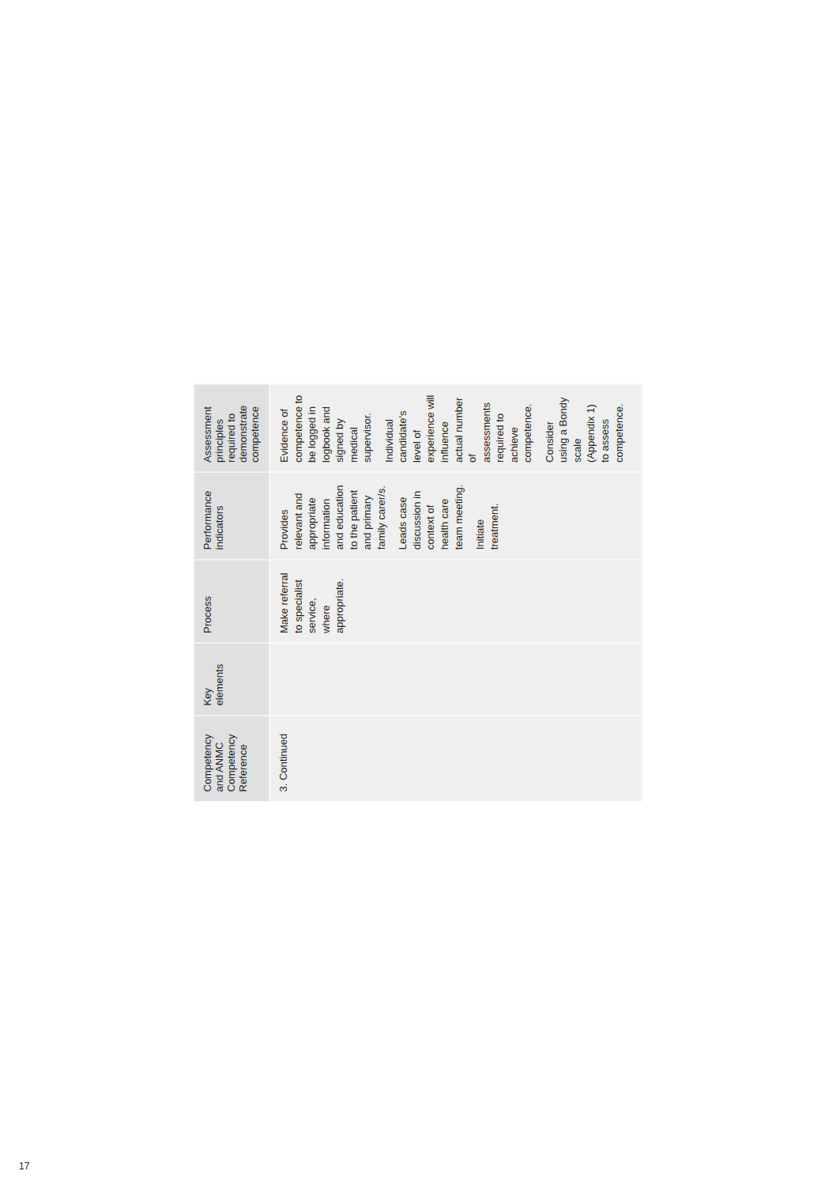| Competency and ANMC Competency Reference | Key elements | Process | Performance indicators | Assessment principles required to demonstrate competence |
| --- | --- | --- | --- | --- |
| 3. Continued | | Make referral to specialist service, where appropriate. | Provides relevant and appropriate information and education to the patient and primary family carer/s. Leads case discussion in context of health care team meeting. Initiate treatment. | Evidence of competence to be logged in logbook and signed by medical supervisor. Individual candidate's level of experience will influence actual number of assessments required to achieve competence. Consider using a Bondy scale (Appendix 1) to assess competence. |
17